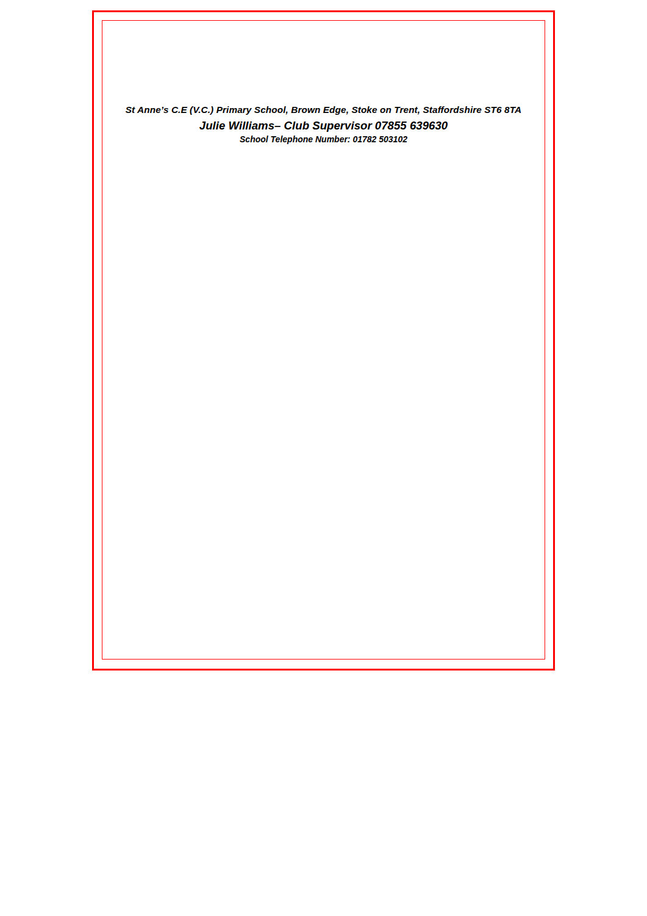St Anne’s C.E (V.C.) Primary School, Brown Edge, Stoke on Trent, Staffordshire ST6 8TA
Julie Williams– Club Supervisor 07855 639630
School Telephone Number: 01782 503102